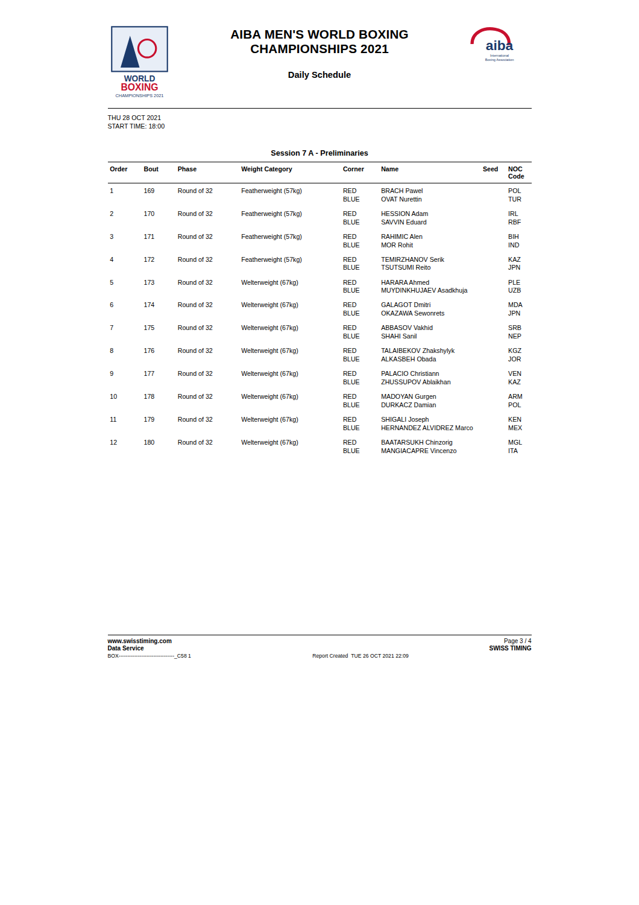AIBA MEN'S WORLD BOXING CHAMPIONSHIPS 2021
Daily Schedule
THU 28 OCT 2021
START TIME: 18:00
Session 7 A - Preliminaries
| Order | Bout | Phase | Weight Category | Corner | Name | Seed | NOC Code |
| --- | --- | --- | --- | --- | --- | --- | --- |
| 1 | 169 | Round of 32 | Featherweight (57kg) | RED BLUE | BRACH Pawel OVAT Nurettin | | POL TUR |
| 2 | 170 | Round of 32 | Featherweight (57kg) | RED BLUE | HESSION Adam SAVVIN Eduard | | IRL RBF |
| 3 | 171 | Round of 32 | Featherweight (57kg) | RED BLUE | RAHIMIC Alen MOR Rohit | | BIH IND |
| 4 | 172 | Round of 32 | Featherweight (57kg) | RED BLUE | TEMIRZHANOV Serik TSUTSUMI Reito | | KAZ JPN |
| 5 | 173 | Round of 32 | Welterweight (67kg) | RED BLUE | HARARA Ahmed MUYDINKHUJAEV Asadkhuja | | PLE UZB |
| 6 | 174 | Round of 32 | Welterweight (67kg) | RED BLUE | GALAGOT Dmitri OKAZAWA Sewonrets | | MDA JPN |
| 7 | 175 | Round of 32 | Welterweight (67kg) | RED BLUE | ABBASOV Vakhid SHAHI Sanil | | SRB NEP |
| 8 | 176 | Round of 32 | Welterweight (67kg) | RED BLUE | TALAIBEKOV Zhakshylyk ALKASBEH Obada | | KGZ JOR |
| 9 | 177 | Round of 32 | Welterweight (67kg) | RED BLUE | PALACIO Christiann ZHUSSUPOV Ablaikhan | | VEN KAZ |
| 10 | 178 | Round of 32 | Welterweight (67kg) | RED BLUE | MADOYAN Gurgen DURKACZ Damian | | ARM POL |
| 11 | 179 | Round of 32 | Welterweight (67kg) | RED BLUE | SHIGALI Joseph HERNANDEZ ALVIDREZ Marco | | KEN MEX |
| 12 | 180 | Round of 32 | Welterweight (67kg) | RED BLUE | BAATARSUKH Chinzorig MANGIACAPRE Vincenzo | | MGL ITA |
www.swisstiming.com
Page 3 / 4
Data Service
SWISS TIMING
BOX--------------------------------_C58 1
Report Created TUE 26 OCT 2021 22:09